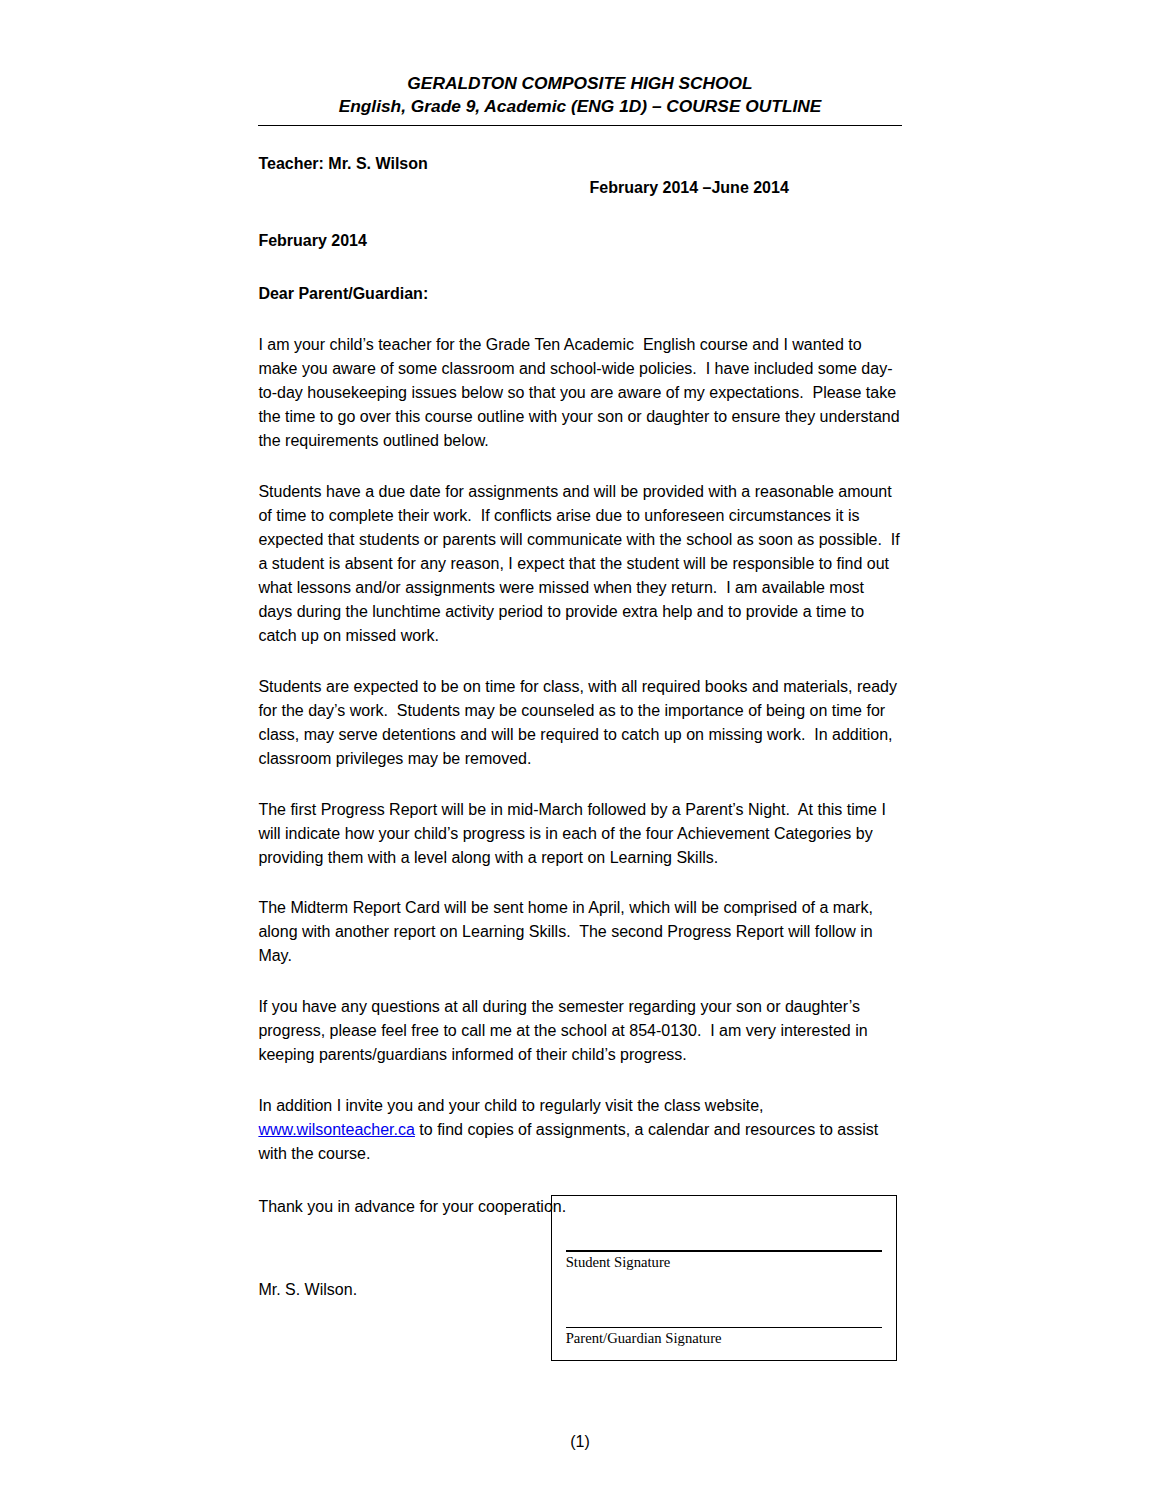GERALDTON COMPOSITE HIGH SCHOOL
English, Grade 9, Academic (ENG 1D) – COURSE OUTLINE
Teacher: Mr. S. Wilson February 2014 –June 2014
February 2014
Dear Parent/Guardian:
I am your child’s teacher for the Grade Ten Academic English course and I wanted to make you aware of some classroom and school-wide policies. I have included some day-to-day housekeeping issues below so that you are aware of my expectations. Please take the time to go over this course outline with your son or daughter to ensure they understand the requirements outlined below.
Students have a due date for assignments and will be provided with a reasonable amount of time to complete their work. If conflicts arise due to unforeseen circumstances it is expected that students or parents will communicate with the school as soon as possible. If a student is absent for any reason, I expect that the student will be responsible to find out what lessons and/or assignments were missed when they return. I am available most days during the lunchtime activity period to provide extra help and to provide a time to catch up on missed work.
Students are expected to be on time for class, with all required books and materials, ready for the day’s work. Students may be counseled as to the importance of being on time for class, may serve detentions and will be required to catch up on missing work. In addition, classroom privileges may be removed.
The first Progress Report will be in mid-March followed by a Parent’s Night. At this time I will indicate how your child’s progress is in each of the four Achievement Categories by providing them with a level along with a report on Learning Skills.
The Midterm Report Card will be sent home in April, which will be comprised of a mark, along with another report on Learning Skills. The second Progress Report will follow in May.
If you have any questions at all during the semester regarding your son or daughter’s progress, please feel free to call me at the school at 854-0130. I am very interested in keeping parents/guardians informed of their child’s progress.
In addition I invite you and your child to regularly visit the class website, www.wilsonteacher.ca to find copies of assignments, a calendar and resources to assist with the course.
Thank you in advance for your cooperation.
Mr. S. Wilson.
Student Signature
Parent/Guardian Signature
(1)